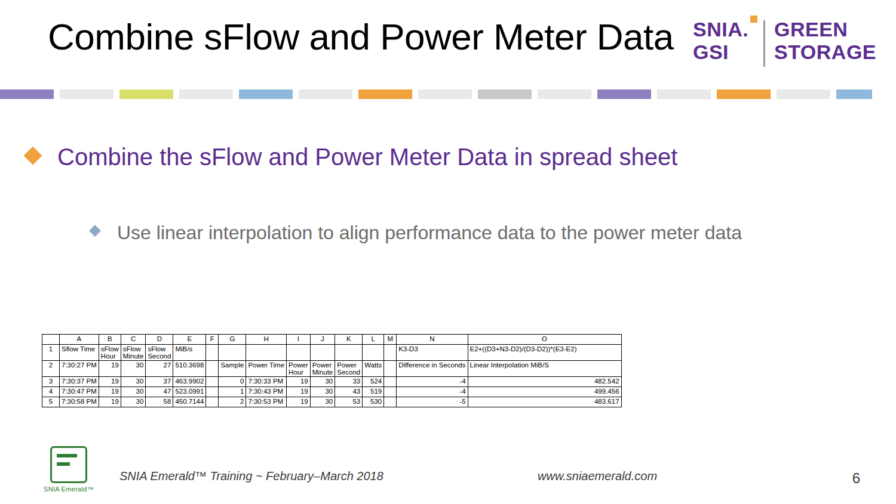Combine sFlow and Power Meter Data
SNIA.
GSI
GREEN
STORAGE
Combine the sFlow and Power Meter Data in spread sheet
Use linear interpolation to align performance data to the power meter data
| | A | B | C | D | E | F | G | H | I | J | K | L | M | N | O |
| 1 | Sflow Time | sFlow Hour | sFlow Minute | sFlow Second | MiB/s | | | | | | | | | K3-D3 | E2+((D3+N3-D2)/(D3-D2))*(E3-E2) |
| 2 | 7:30:27 PM | 19 | 30 | 27 | 510.3698 | | Sample | Power Time | Power Hour | Power Minute | Power Second | Watts | | Difference in Seconds | Linear Interpolation MiB/S |
| 3 | 7:30:37 PM | 19 | 30 | 37 | 463.9902 | | 0 | 7:30:33 PM | 19 | 30 | 33 | 524 | | -4 | 482.542 |
| 4 | 7:30:47 PM | 19 | 30 | 47 | 523.0991 | | 1 | 7:30:43 PM | 19 | 30 | 43 | 519 | | -4 | 499.456 |
| 5 | 7:30:58 PM | 19 | 30 | 58 | 450.7144 | | 2 | 7:30:53 PM | 19 | 30 | 53 | 530 | | -5 | 483.617 |
SNIA Emerald™
SNIA Emerald™ Training ~ February–March 2018
www.sniaemerald.com
6